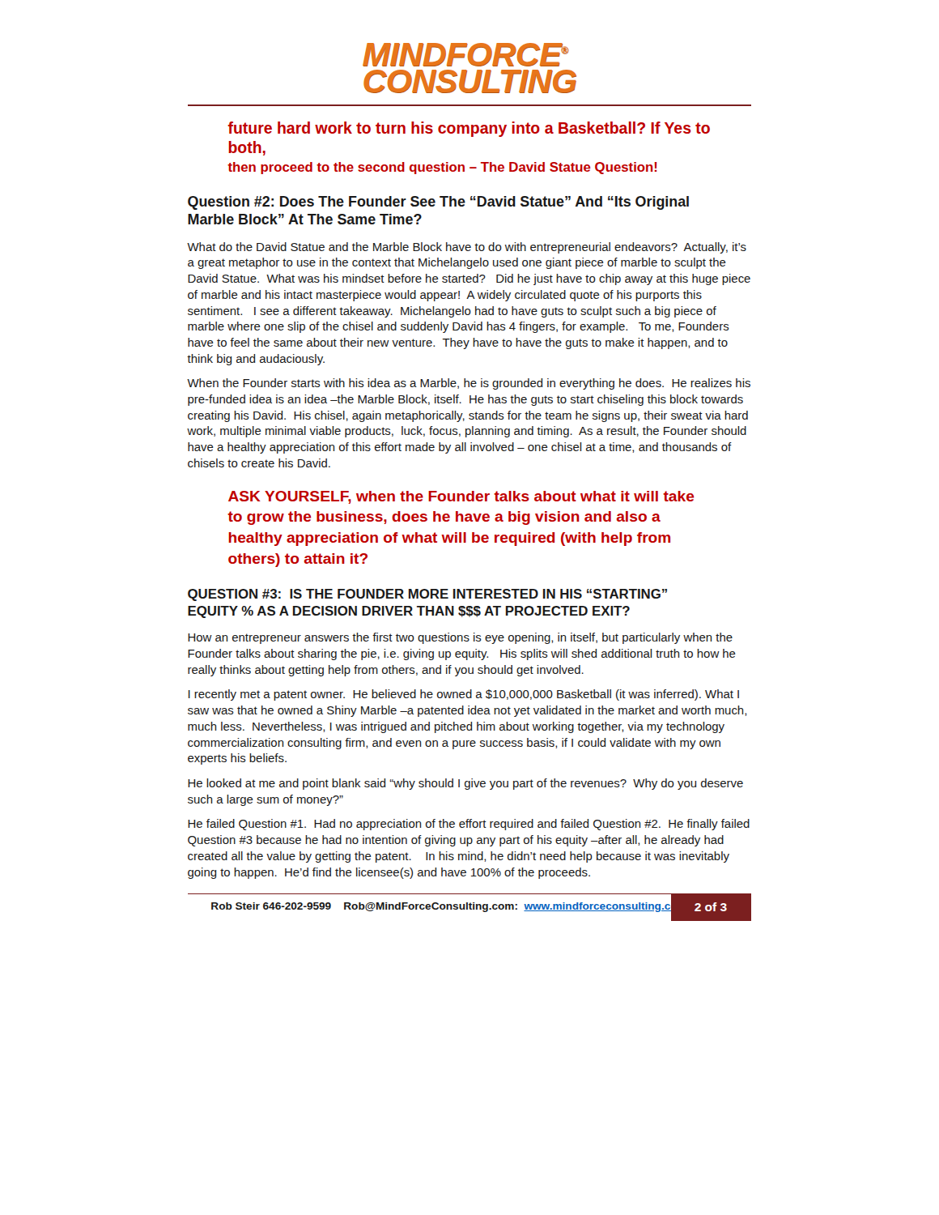MINDFORCE® CONSULTING
future hard work to turn his company into a Basketball? If Yes to both, then proceed to the second question – The David Statue Question!
Question #2: Does The Founder See The “David Statue” And “Its Original
Marble Block” At The Same Time?
What do the David Statue and the Marble Block have to do with entrepreneurial endeavors? Actually, it’s a great metaphor to use in the context that Michelangelo used one giant piece of marble to sculpt the David Statue. What was his mindset before he started? Did he just have to chip away at this huge piece of marble and his intact masterpiece would appear! A widely circulated quote of his purports this sentiment. I see a different takeaway. Michelangelo had to have guts to sculpt such a big piece of marble where one slip of the chisel and suddenly David has 4 fingers, for example. To me, Founders have to feel the same about their new venture. They have to have the guts to make it happen, and to think big and audaciously.
When the Founder starts with his idea as a Marble, he is grounded in everything he does. He realizes his pre-funded idea is an idea –the Marble Block, itself. He has the guts to start chiseling this block towards creating his David. His chisel, again metaphorically, stands for the team he signs up, their sweat via hard work, multiple minimal viable products, luck, focus, planning and timing. As a result, the Founder should have a healthy appreciation of this effort made by all involved – one chisel at a time, and thousands of chisels to create his David.
ASK YOURSELF, when the Founder talks about what it will take to grow the business, does he have a big vision and also a healthy appreciation of what will be required (with help from others) to attain it?
Question #3: Is The Founder More Interested In His “Starting”
Equity % As A Decision Driver Than $$$ At Projected Exit?
How an entrepreneur answers the first two questions is eye opening, in itself, but particularly when the Founder talks about sharing the pie, i.e. giving up equity. His splits will shed additional truth to how he really thinks about getting help from others, and if you should get involved.
I recently met a patent owner. He believed he owned a $10,000,000 Basketball (it was inferred). What I saw was that he owned a Shiny Marble –a patented idea not yet validated in the market and worth much, much less. Nevertheless, I was intrigued and pitched him about working together, via my technology commercialization consulting firm, and even on a pure success basis, if I could validate with my own experts his beliefs.
He looked at me and point blank said “why should I give you part of the revenues? Why do you deserve such a large sum of money?”
He failed Question #1. Had no appreciation of the effort required and failed Question #2. He finally failed Question #3 because he had no intention of giving up any part of his equity –after all, he already had created all the value by getting the patent. In his mind, he didn’t need help because it was inevitably going to happen. He’d find the licensee(s) and have 100% of the proceeds.
Rob Steir 646-202-9599 Rob@MindForceConsulting.com: www.mindforceconsulting.com Feb 2016
2 of 3